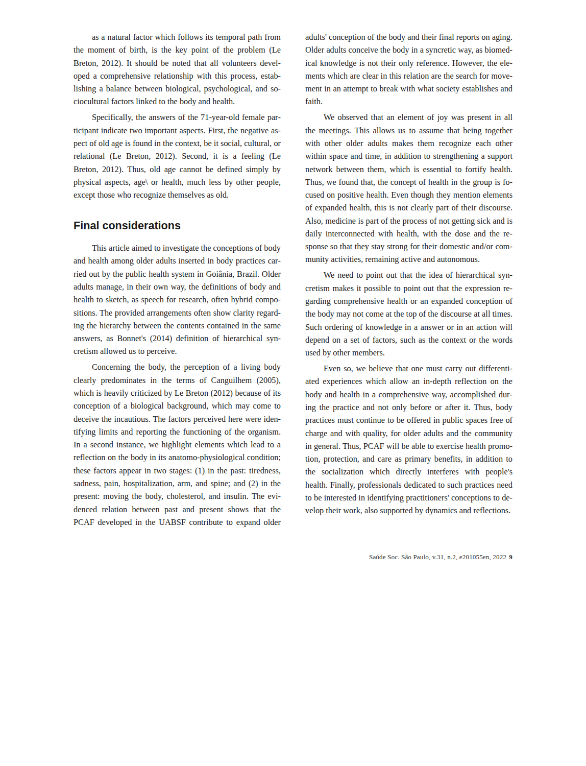as a natural factor which follows its temporal path from the moment of birth, is the key point of the problem (Le Breton, 2012). It should be noted that all volunteers developed a comprehensive relationship with this process, establishing a balance between biological, psychological, and sociocultural factors linked to the body and health.
Specifically, the answers of the 71-year-old female participant indicate two important aspects. First, the negative aspect of old age is found in the context, be it social, cultural, or relational (Le Breton, 2012). Second, it is a feeling (Le Breton, 2012). Thus, old age cannot be defined simply by physical aspects, age\ or health, much less by other people, except those who recognize themselves as old.
Final considerations
This article aimed to investigate the conceptions of body and health among older adults inserted in body practices carried out by the public health system in Goiânia, Brazil. Older adults manage, in their own way, the definitions of body and health to sketch, as speech for research, often hybrid compositions. The provided arrangements often show clarity regarding the hierarchy between the contents contained in the same answers, as Bonnet's (2014) definition of hierarchical syncretism allowed us to perceive.
Concerning the body, the perception of a living body clearly predominates in the terms of Canguilhem (2005), which is heavily criticized by Le Breton (2012) because of its conception of a biological background, which may come to deceive the incautious. The factors perceived here were identifying limits and reporting the functioning of the organism. In a second instance, we highlight elements which lead to a reflection on the body in its anatomo-physiological condition; these factors appear in two stages: (1) in the past: tiredness, sadness, pain, hospitalization, arm, and spine; and (2) in the present: moving the body, cholesterol, and insulin. The evidenced relation between past and present shows that the PCAF developed in the UABSF contribute to expand older adults' conception of the body and their final reports on aging. Older adults conceive the body in a syncretic way, as biomedical knowledge is not their only reference. However, the elements which are clear in this relation are the search for movement in an attempt to break with what society establishes and faith.
We observed that an element of joy was present in all the meetings. This allows us to assume that being together with other older adults makes them recognize each other within space and time, in addition to strengthening a support network between them, which is essential to fortify health. Thus, we found that, the concept of health in the group is focused on positive health. Even though they mention elements of expanded health, this is not clearly part of their discourse. Also, medicine is part of the process of not getting sick and is daily interconnected with health, with the dose and the response so that they stay strong for their domestic and/or community activities, remaining active and autonomous.
We need to point out that the idea of hierarchical syncretism makes it possible to point out that the expression regarding comprehensive health or an expanded conception of the body may not come at the top of the discourse at all times. Such ordering of knowledge in a answer or in an action will depend on a set of factors, such as the context or the words used by other members.
Even so, we believe that one must carry out differentiated experiences which allow an in-depth reflection on the body and health in a comprehensive way, accomplished during the practice and not only before or after it. Thus, body practices must continue to be offered in public spaces free of charge and with quality, for older adults and the community in general. Thus, PCAF will be able to exercise health promotion, protection, and care as primary benefits, in addition to the socialization which directly interferes with people's health. Finally, professionals dedicated to such practices need to be interested in identifying practitioners' conceptions to develop their work, also supported by dynamics and reflections.
Saúde Soc. São Paulo, v.31, n.2, e201055en, 20229